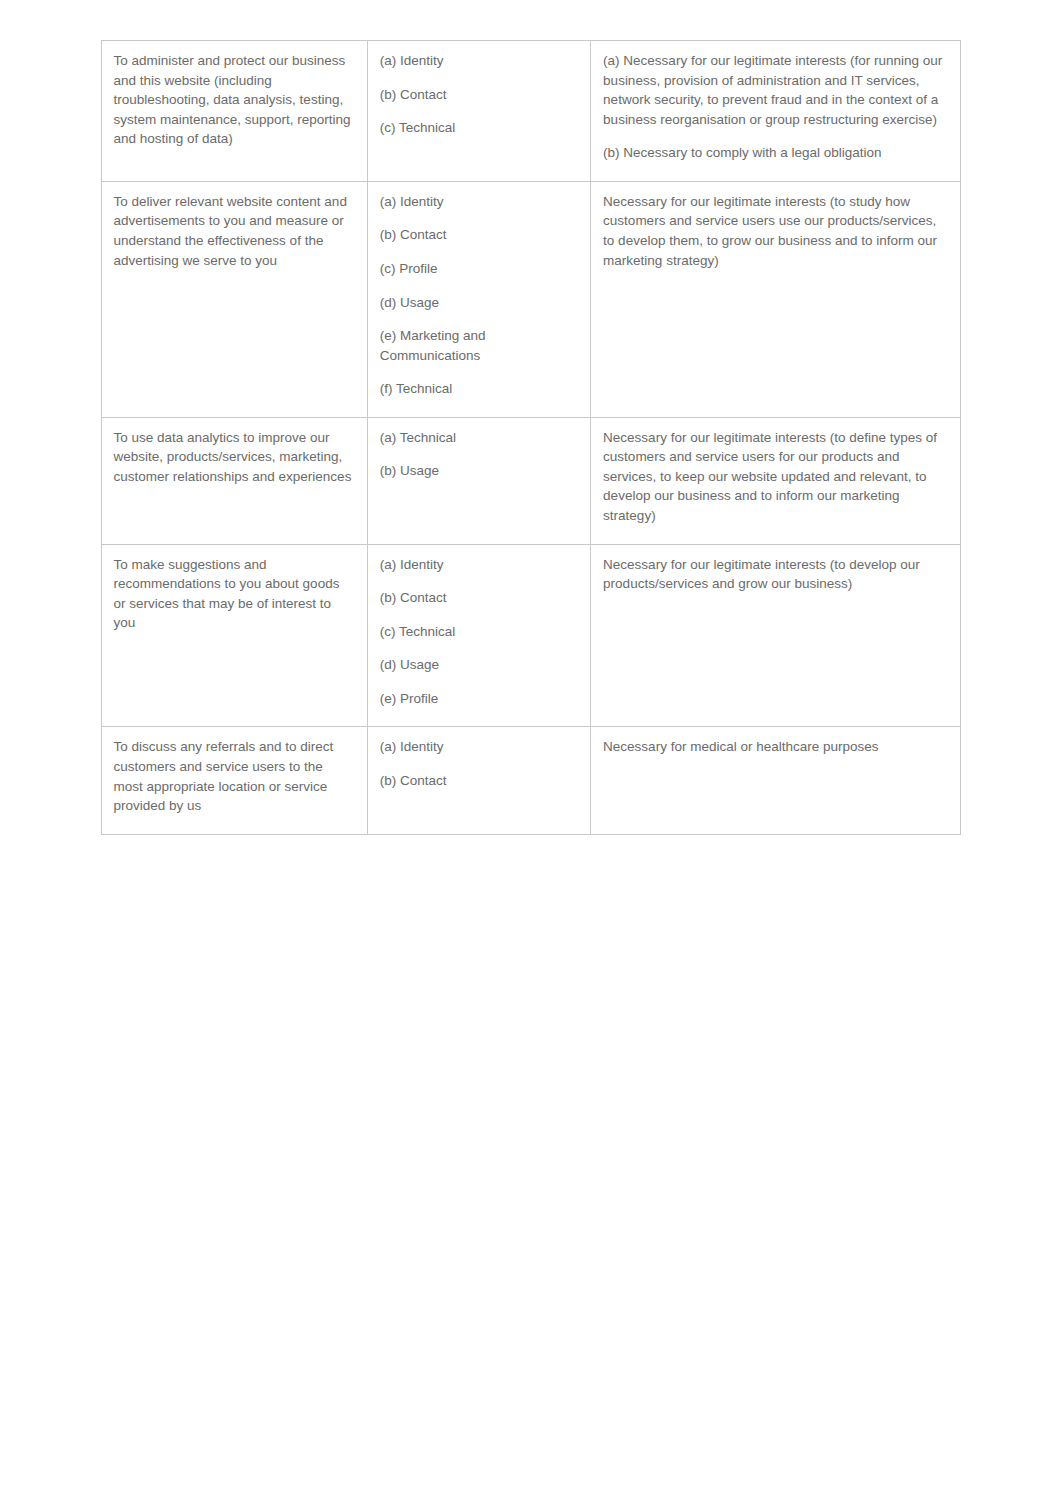| To administer and protect our business and this website (including troubleshooting, data analysis, testing, system maintenance, support, reporting and hosting of data) | (a) Identity (b) Contact (c) Technical | (a) Necessary for our legitimate interests (for running our business, provision of administration and IT services, network security, to prevent fraud and in the context of a business reorganisation or group restructuring exercise) (b) Necessary to comply with a legal obligation |
| To deliver relevant website content and advertisements to you and measure or understand the effectiveness of the advertising we serve to you | (a) Identity (b) Contact (c) Profile (d) Usage (e) Marketing and Communications (f) Technical | Necessary for our legitimate interests (to study how customers and service users use our products/services, to develop them, to grow our business and to inform our marketing strategy) |
| To use data analytics to improve our website, products/services, marketing, customer relationships and experiences | (a) Technical (b) Usage | Necessary for our legitimate interests (to define types of customers and service users for our products and services, to keep our website updated and relevant, to develop our business and to inform our marketing strategy) |
| To make suggestions and recommendations to you about goods or services that may be of interest to you | (a) Identity (b) Contact (c) Technical (d) Usage (e) Profile | Necessary for our legitimate interests (to develop our products/services and grow our business) |
| To discuss any referrals and to direct customers and service users to the most appropriate location or service provided by us | (a) Identity (b) Contact | Necessary for medical or healthcare purposes |